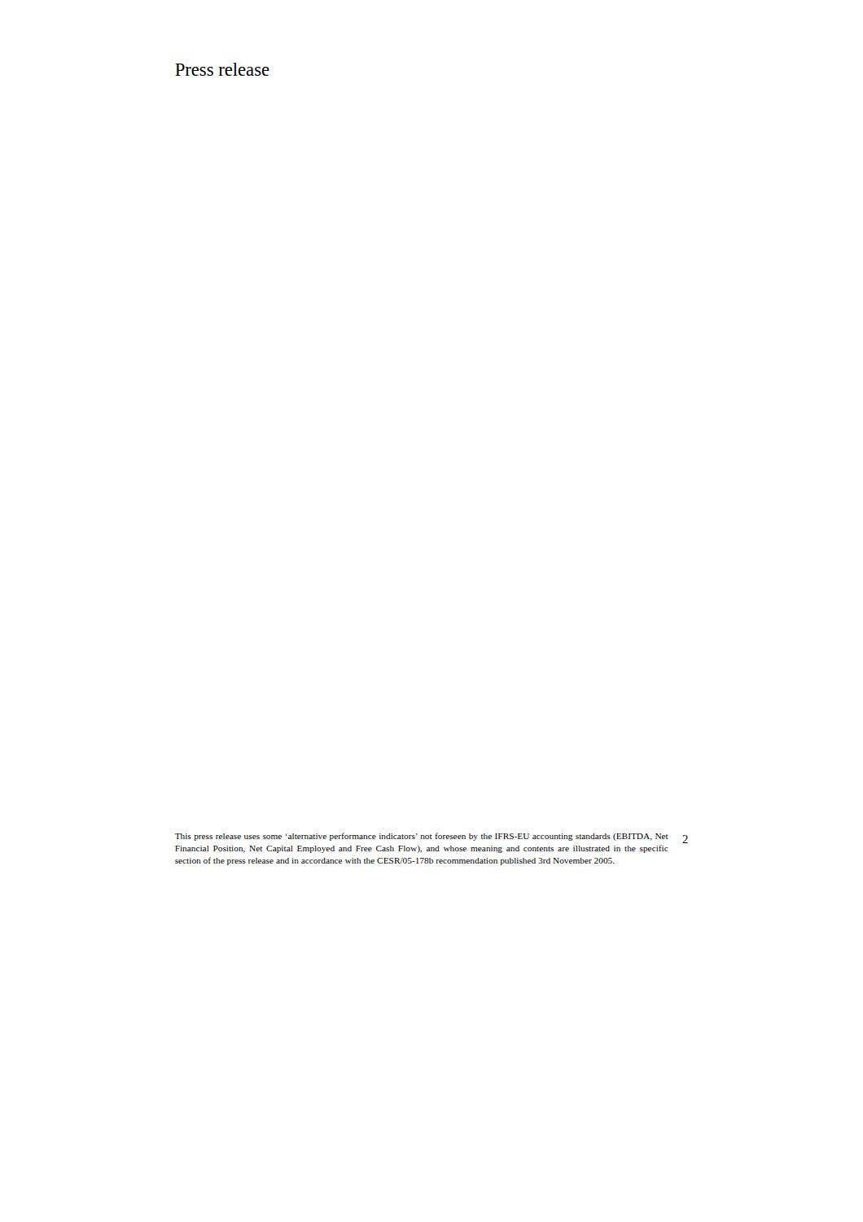Press release
This press release uses some ‘alternative performance indicators’ not foreseen by the IFRS-EU accounting standards (EBITDA, Net Financial Position, Net Capital Employed and Free Cash Flow), and whose meaning and contents are illustrated in the specific section of the press release and in accordance with the CESR/05-178b recommendation published 3rd November 2005.
2